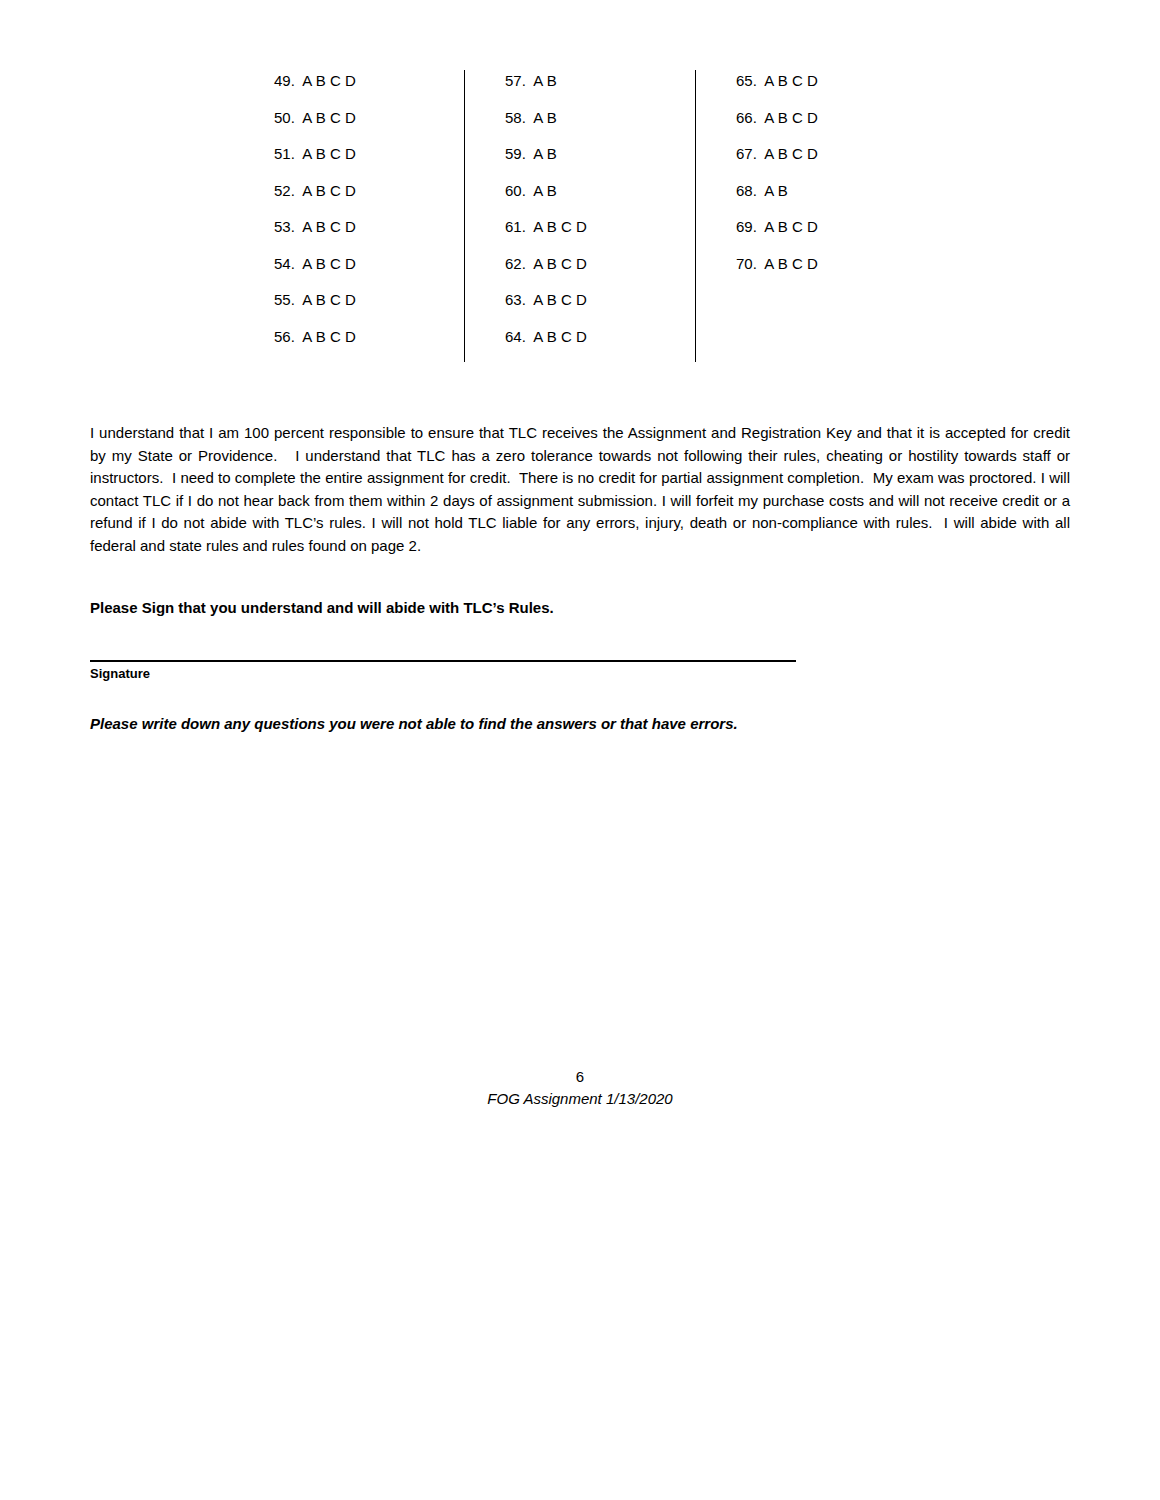49. A B C D
50. A B C D
51. A B C D
52. A B C D
53. A B C D
54. A B C D
55. A B C D
56. A B C D
57. A B
58. A B
59. A B
60. A B
61. A B C D
62. A B C D
63. A B C D
64. A B C D
65. A B C D
66. A B C D
67. A B C D
68. A B
69. A B C D
70. A B C D
I understand that I am 100 percent responsible to ensure that TLC receives the Assignment and Registration Key and that it is accepted for credit by my State or Providence. I understand that TLC has a zero tolerance towards not following their rules, cheating or hostility towards staff or instructors. I need to complete the entire assignment for credit. There is no credit for partial assignment completion. My exam was proctored. I will contact TLC if I do not hear back from them within 2 days of assignment submission. I will forfeit my purchase costs and will not receive credit or a refund if I do not abide with TLC’s rules. I will not hold TLC liable for any errors, injury, death or non-compliance with rules. I will abide with all federal and state rules and rules found on page 2.
Please Sign that you understand and will abide with TLC’s Rules.
Signature
Please write down any questions you were not able to find the answers or that have errors.
6
FOG Assignment 1/13/2020